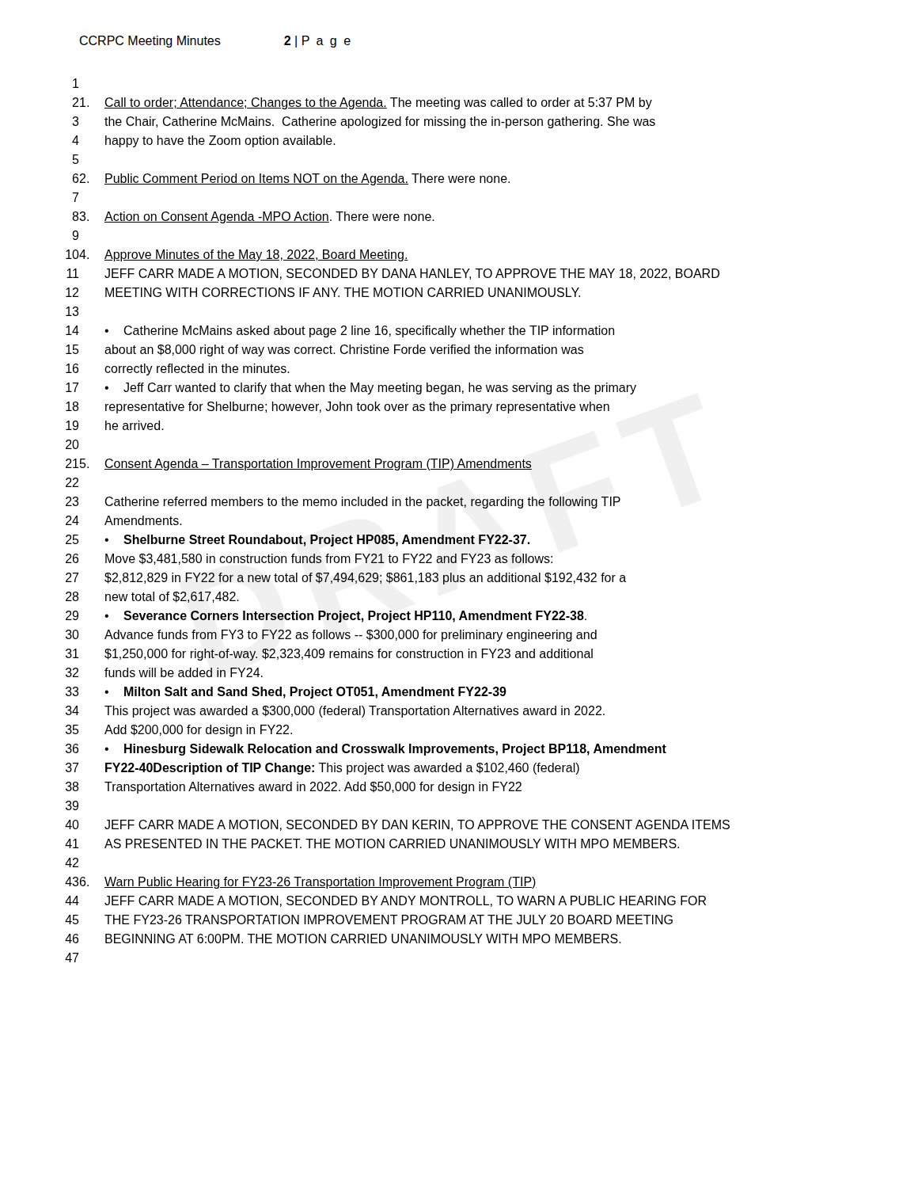DRAFT
CCRPC Meeting Minutes 2 | P a g e
| 1 | | |
| 2 | 1. | Call to order; Attendance; Changes to the Agenda. The meeting was called to order at 5:37 PM by |
| 3 | | the Chair, Catherine McMains. Catherine apologized for missing the in-person gathering. She was |
| 4 | | happy to have the Zoom option available. |
| 5 | | |
| 6 | 2. | Public Comment Period on Items NOT on the Agenda. There were none. |
| 7 | | |
| 8 | 3. | Action on Consent Agenda -MPO Action . There were none. |
| 9 | | |
| 10 | 4. | Approve Minutes of the May 18, 2022, Board Meeting. |
| 11 | | JEFF CARR MADE A MOTION, SECONDED BY DANA HANLEY, TO APPROVE THE MAY 18, 2022, BOARD |
| 12 | | MEETING WITH CORRECTIONS IF ANY. THE MOTION CARRIED UNANIMOUSLY. |
| 13 | | |
| 14 | | • Catherine McMains asked about page 2 line 16, specifically whether the TIP information |
| 15 | | about an $8,000 right of way was correct. Christine Forde verified the information was |
| 16 | | correctly reflected in the minutes. |
| 17 | | • Jeff Carr wanted to clarify that when the May meeting began, he was serving as the primary |
| 18 | | representative for Shelburne; however, John took over as the primary representative when |
| 19 | | he arrived. |
| 20 | | |
| 21 | 5. | Consent Agenda – Transportation Improvement Program (TIP) Amendments |
| 22 | | |
| 23 | | Catherine referred members to the memo included in the packet, regarding the following TIP |
| 24 | | Amendments. |
| 25 | | • Shelburne Street Roundabout, Project HP085, Amendment FY22-37. |
| 26 | | Move $3,481,580 in construction funds from FY21 to FY22 and FY23 as follows: |
| 27 | | $2,812,829 in FY22 for a new total of $7,494,629; $861,183 plus an additional $192,432 for a |
| 28 | | new total of $2,617,482. |
| 29 | | • Severance Corners Intersection Project, Project HP110, Amendment FY22-38 . |
| 30 | | Advance funds from FY3 to FY22 as follows -- $300,000 for preliminary engineering and |
| 31 | | $1,250,000 for right-of-way. $2,323,409 remains for construction in FY23 and additional |
| 32 | | funds will be added in FY24. |
| 33 | | • Milton Salt and Sand Shed, Project OT051, Amendment FY22-39 |
| 34 | | This project was awarded a $300,000 (federal) Transportation Alternatives award in 2022. |
| 35 | | Add $200,000 for design in FY22. |
| 36 | | • Hinesburg Sidewalk Relocation and Crosswalk Improvements, Project BP118, Amendment |
| 37 | | FY22-40Description of TIP Change: This project was awarded a $102,460 (federal) |
| 38 | | Transportation Alternatives award in 2022. Add $50,000 for design in FY22 |
| 39 | | |
| 40 | | JEFF CARR MADE A MOTION, SECONDED BY DAN KERIN, TO APPROVE THE CONSENT AGENDA ITEMS |
| 41 | | AS PRESENTED IN THE PACKET. THE MOTION CARRIED UNANIMOUSLY WITH MPO MEMBERS. |
| 42 | | |
| 43 | 6. | Warn Public Hearing for FY23-26 Transportation Improvement Program (TIP) |
| 44 | | JEFF CARR MADE A MOTION, SECONDED BY ANDY MONTROLL, TO WARN A PUBLIC HEARING FOR |
| 45 | | THE FY23-26 TRANSPORTATION IMPROVEMENT PROGRAM AT THE JULY 20 BOARD MEETING |
| 46 | | BEGINNING AT 6:00PM. THE MOTION CARRIED UNANIMOUSLY WITH MPO MEMBERS. |
| 47 | | |